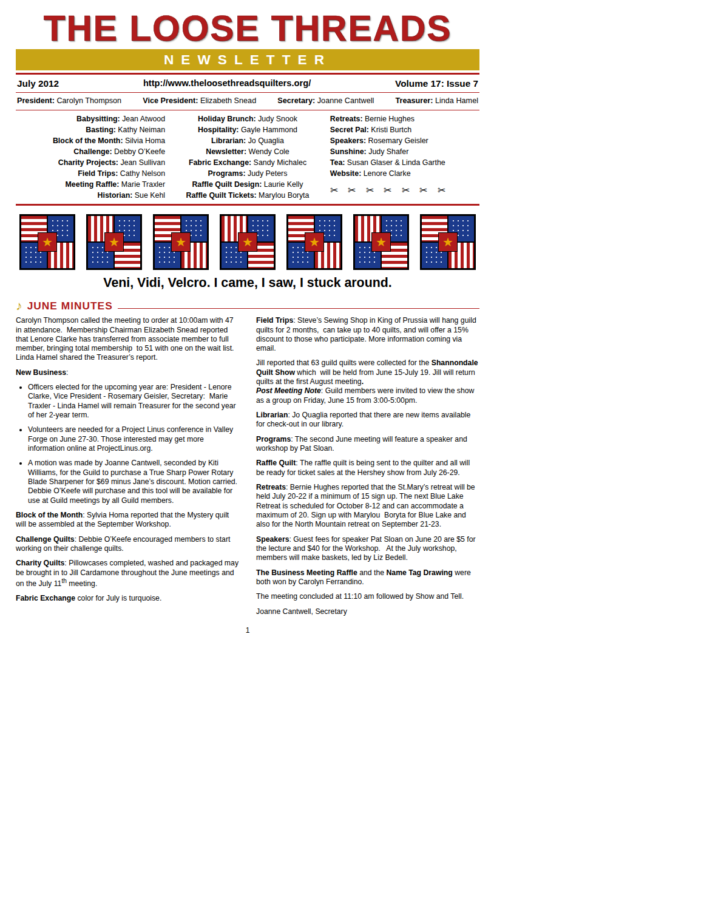THE LOOSE THREADS
NEWSLETTER
July 2012 http://www.theloosethreadsquilters.org/ Volume 17: Issue 7
President: Carolyn Thompson Vice President: Elizabeth Snead Secretary: Joanne Cantwell Treasurer: Linda Hamel
| Babysitting: Jean Atwood Basting: Kathy Neiman Block of the Month: Silvia Homa Challenge: Debby O’Keefe Charity Projects: Jean Sullivan Field Trips: Cathy Nelson Meeting Raffle: Marie Traxler Historian: Sue Kehl | Holiday Brunch: Judy Snook Hospitality: Gayle Hammond Librarian: Jo Quaglia Newsletter: Wendy Cole Fabric Exchange: Sandy Michalec Programs: Judy Peters Raffle Quilt Design: Laurie Kelly Raffle Quilt Tickets: Marylou Boryta | Retreats: Bernie Hughes Secret Pal: Kristi Burtch Speakers: Rosemary Geisler Sunshine: Judy Shafer Tea: Susan Glaser & Linda Garthe Website: Lenore Clarke ✂ ✂ ✂ ✂ ✂ ✂ ✂ |
★
★
★
★
★
★
★
Veni, Vidi, Velcro. I came, I saw, I stuck around.
♪
June Minutes
Carolyn Thompson called the meeting to order at 10:00am with 47 in attendance. Membership Chairman Elizabeth Snead reported that Lenore Clarke has transferred from associate member to full member, bringing total membership to 51 with one on the wait list. Linda Hamel shared the Treasurer’s report.
New Business:
Officers elected for the upcoming year are: President - Lenore Clarke, Vice President - Rosemary Geisler, Secretary: Marie Traxler - Linda Hamel will remain Treasurer for the second year of her 2-year term.
Volunteers are needed for a Project Linus conference in Valley Forge on June 27-30. Those interested may get more information online at ProjectLinus.org.
A motion was made by Joanne Cantwell, seconded by Kiti Williams, for the Guild to purchase a True Sharp Power Rotary Blade Sharpener for $69 minus Jane’s discount. Motion carried. Debbie O’Keefe will purchase and this tool will be available for use at Guild meetings by all Guild members.
Block of the Month: Sylvia Homa reported that the Mystery quilt will be assembled at the September Workshop.
Challenge Quilts: Debbie O’Keefe encouraged members to start working on their challenge quilts.
Charity Quilts: Pillowcases completed, washed and packaged may be brought in to Jill Cardamone throughout the June meetings and on the July 11th meeting.
Fabric Exchange color for July is turquoise.
Field Trips: Steve’s Sewing Shop in King of Prussia will hang guild quilts for 2 months, can take up to 40 quilts, and will offer a 15% discount to those who participate. More information coming via email.
Jill reported that 63 guild quilts were collected for the Shannondale Quilt Show which will be held from June 15-July 19. Jill will return quilts at the first August meeting.
Post Meeting Note: Guild members were invited to view the show as a group on Friday, June 15 from 3:00-5:00pm.
Librarian: Jo Quaglia reported that there are new items available for check-out in our library.
Programs: The second June meeting will feature a speaker and workshop by Pat Sloan.
Raffle Quilt: The raffle quilt is being sent to the quilter and all will be ready for ticket sales at the Hershey show from July 26-29.
Retreats: Bernie Hughes reported that the St.Mary’s retreat will be held July 20-22 if a minimum of 15 sign up. The next Blue Lake Retreat is scheduled for October 8-12 and can accommodate a maximum of 20. Sign up with Marylou Boryta for Blue Lake and also for the North Mountain retreat on September 21-23.
Speakers: Guest fees for speaker Pat Sloan on June 20 are $5 for the lecture and $40 for the Workshop. At the July workshop, members will make baskets, led by Liz Bedell.
The Business Meeting Raffle and the Name Tag Drawing were both won by Carolyn Ferrandino.
The meeting concluded at 11:10 am followed by Show and Tell.
Joanne Cantwell, Secretary
1